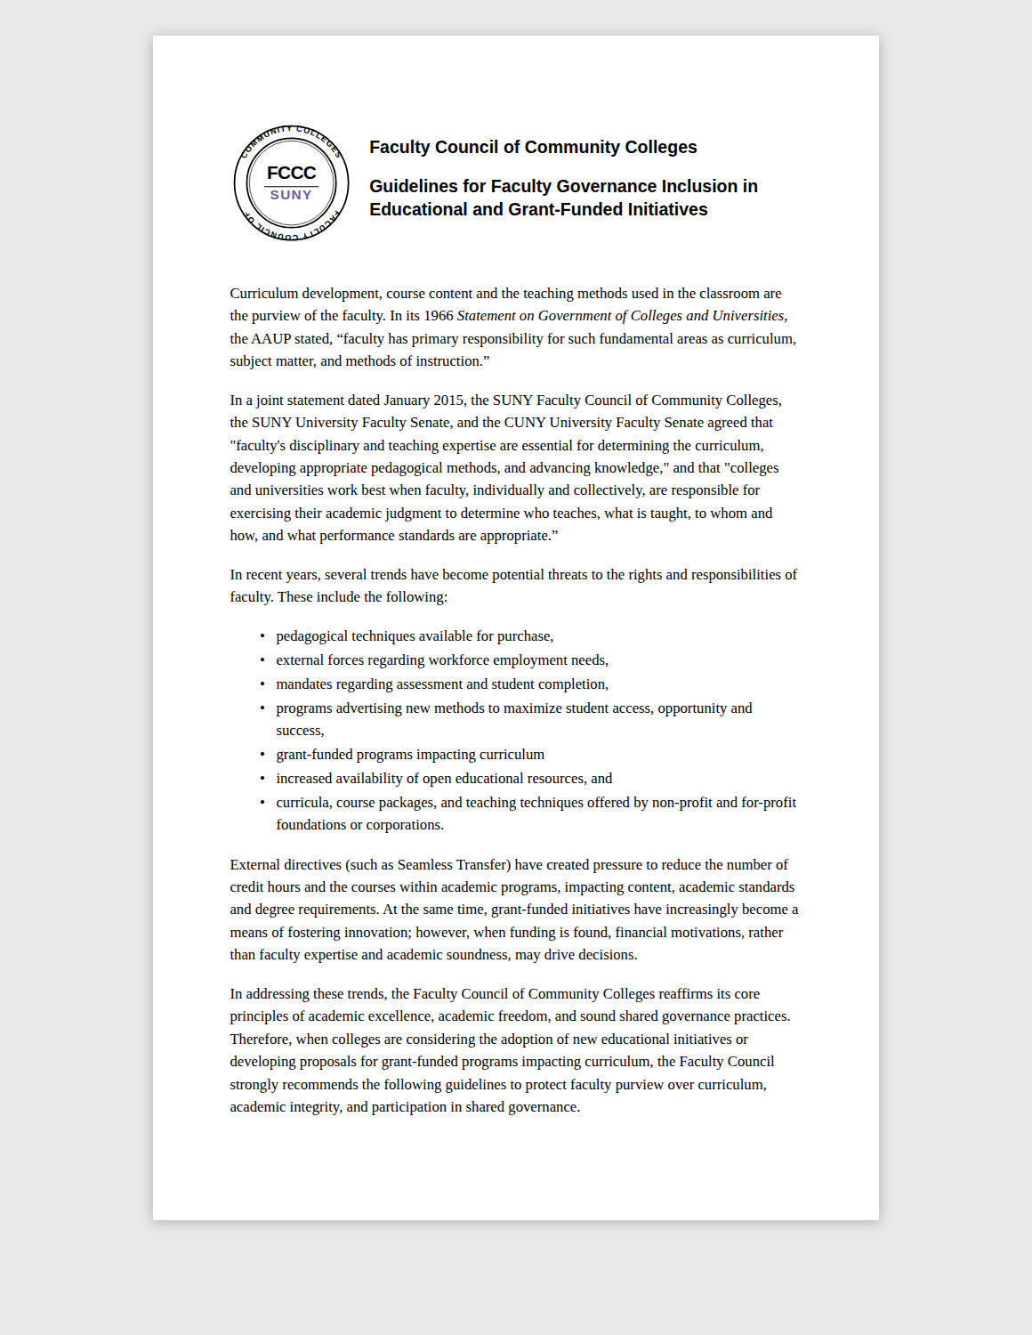COMMUNITY COLLEGES FACULTY COUNCIL OF FCCC SUNY
Faculty Council of Community Colleges
Guidelines for Faculty Governance Inclusion in Educational and Grant-Funded Initiatives
Curriculum development, course content and the teaching methods used in the classroom are the purview of the faculty. In its 1966 Statement on Government of Colleges and Universities, the AAUP stated, “faculty has primary responsibility for such fundamental areas as curriculum, subject matter, and methods of instruction.”
In a joint statement dated January 2015, the SUNY Faculty Council of Community Colleges, the SUNY University Faculty Senate, and the CUNY University Faculty Senate agreed that "faculty's disciplinary and teaching expertise are essential for determining the curriculum, developing appropriate pedagogical methods, and advancing knowledge," and that "colleges and universities work best when faculty, individually and collectively, are responsible for exercising their academic judgment to determine who teaches, what is taught, to whom and how, and what performance standards are appropriate.”
In recent years, several trends have become potential threats to the rights and responsibilities of faculty. These include the following:
pedagogical techniques available for purchase,
external forces regarding workforce employment needs,
mandates regarding assessment and student completion,
programs advertising new methods to maximize student access, opportunity and success,
grant-funded programs impacting curriculum
increased availability of open educational resources, and
curricula, course packages, and teaching techniques offered by non-profit and for-profit foundations or corporations.
External directives (such as Seamless Transfer) have created pressure to reduce the number of credit hours and the courses within academic programs, impacting content, academic standards and degree requirements. At the same time, grant-funded initiatives have increasingly become a means of fostering innovation; however, when funding is found, financial motivations, rather than faculty expertise and academic soundness, may drive decisions.
In addressing these trends, the Faculty Council of Community Colleges reaffirms its core principles of academic excellence, academic freedom, and sound shared governance practices. Therefore, when colleges are considering the adoption of new educational initiatives or developing proposals for grant-funded programs impacting curriculum, the Faculty Council strongly recommends the following guidelines to protect faculty purview over curriculum, academic integrity, and participation in shared governance.